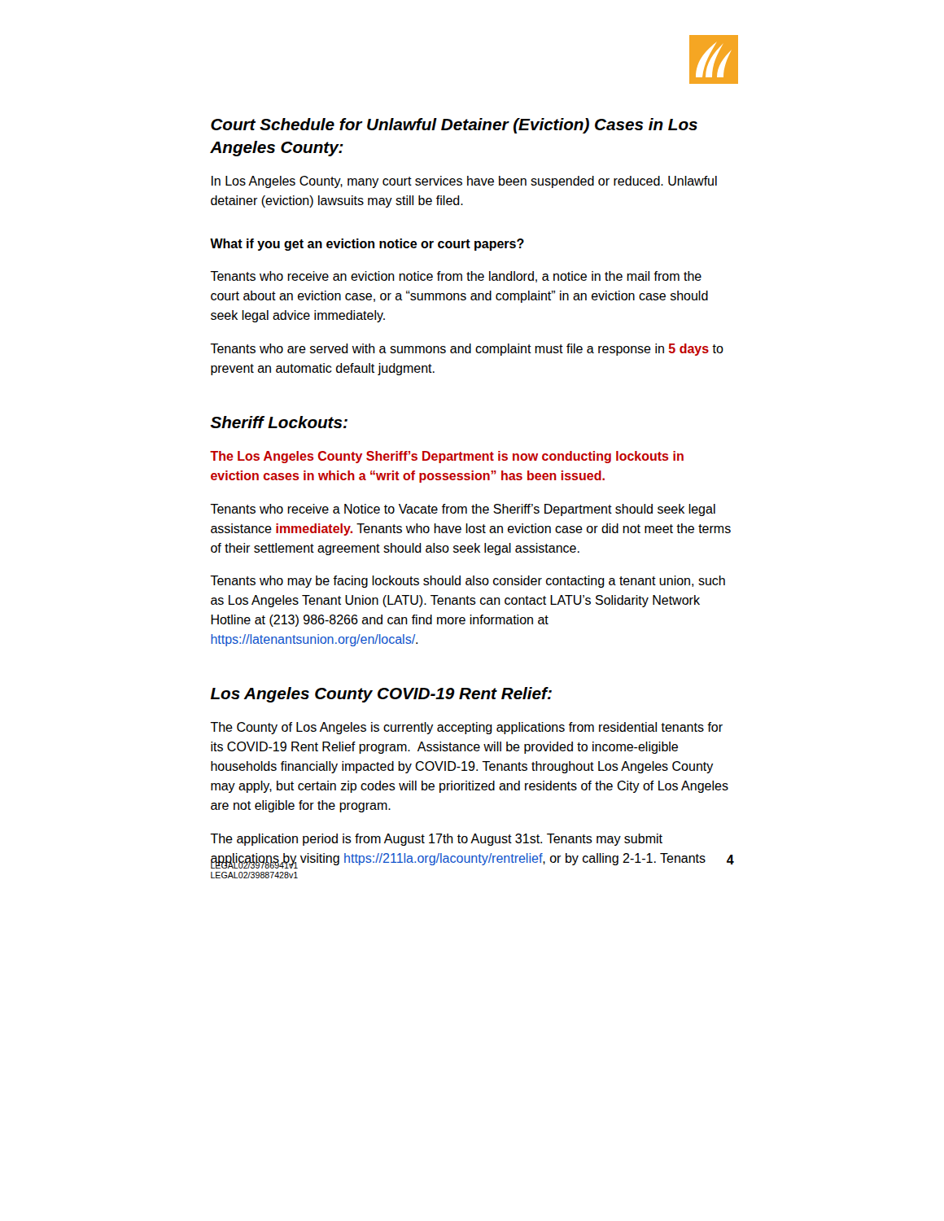Court Schedule for Unlawful Detainer (Eviction) Cases in Los Angeles County:
In Los Angeles County, many court services have been suspended or reduced. Unlawful detainer (eviction) lawsuits may still be filed.
What if you get an eviction notice or court papers?
Tenants who receive an eviction notice from the landlord, a notice in the mail from the court about an eviction case, or a “summons and complaint” in an eviction case should seek legal advice immediately.
Tenants who are served with a summons and complaint must file a response in 5 days to prevent an automatic default judgment.
Sheriff Lockouts:
The Los Angeles County Sheriff’s Department is now conducting lockouts in eviction cases in which a “writ of possession” has been issued.
Tenants who receive a Notice to Vacate from the Sheriff’s Department should seek legal assistance immediately. Tenants who have lost an eviction case or did not meet the terms of their settlement agreement should also seek legal assistance.
Tenants who may be facing lockouts should also consider contacting a tenant union, such as Los Angeles Tenant Union (LATU). Tenants can contact LATU’s Solidarity Network Hotline at (213) 986-8266 and can find more information at https://latenantsunion.org/en/locals/.
Los Angeles County COVID-19 Rent Relief:
The County of Los Angeles is currently accepting applications from residential tenants for its COVID-19 Rent Relief program. Assistance will be provided to income-eligible households financially impacted by COVID-19. Tenants throughout Los Angeles County may apply, but certain zip codes will be prioritized and residents of the City of Los Angeles are not eligible for the program.
The application period is from August 17th to August 31st. Tenants may submit applications by visiting https://211la.org/lacounty/rentrelief, or by calling 2-1-1. Tenants
4
LEGAL02/39786941v1
LEGAL02/39887428v1